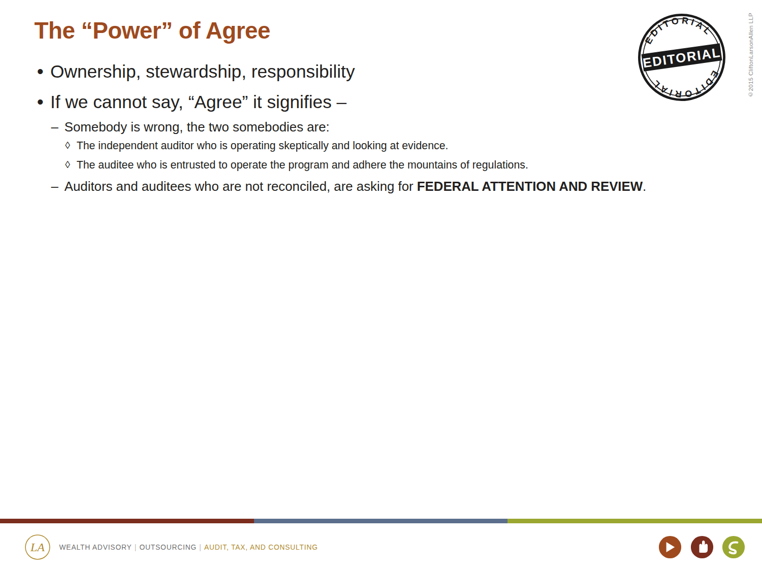©2015 CliftonLarsonAllen LLP
EDITORIAL EDITORIAL EDITORIAL
The “Power” of Agree
Ownership, stewardship, responsibility
If we cannot say, “Agree” it signifies –
Somebody is wrong, the two somebodies are:
The independent auditor who is operating skeptically and looking at evidence.
The auditee who is entrusted to operate the program and adhere the mountains of regulations.
Auditors and auditees who are not reconciled, are asking for FEDERAL ATTENTION AND REVIEW.
LA
WEALTH ADVISORY|OUTSOURCING|AUDIT, TAX, AND CONSULTING